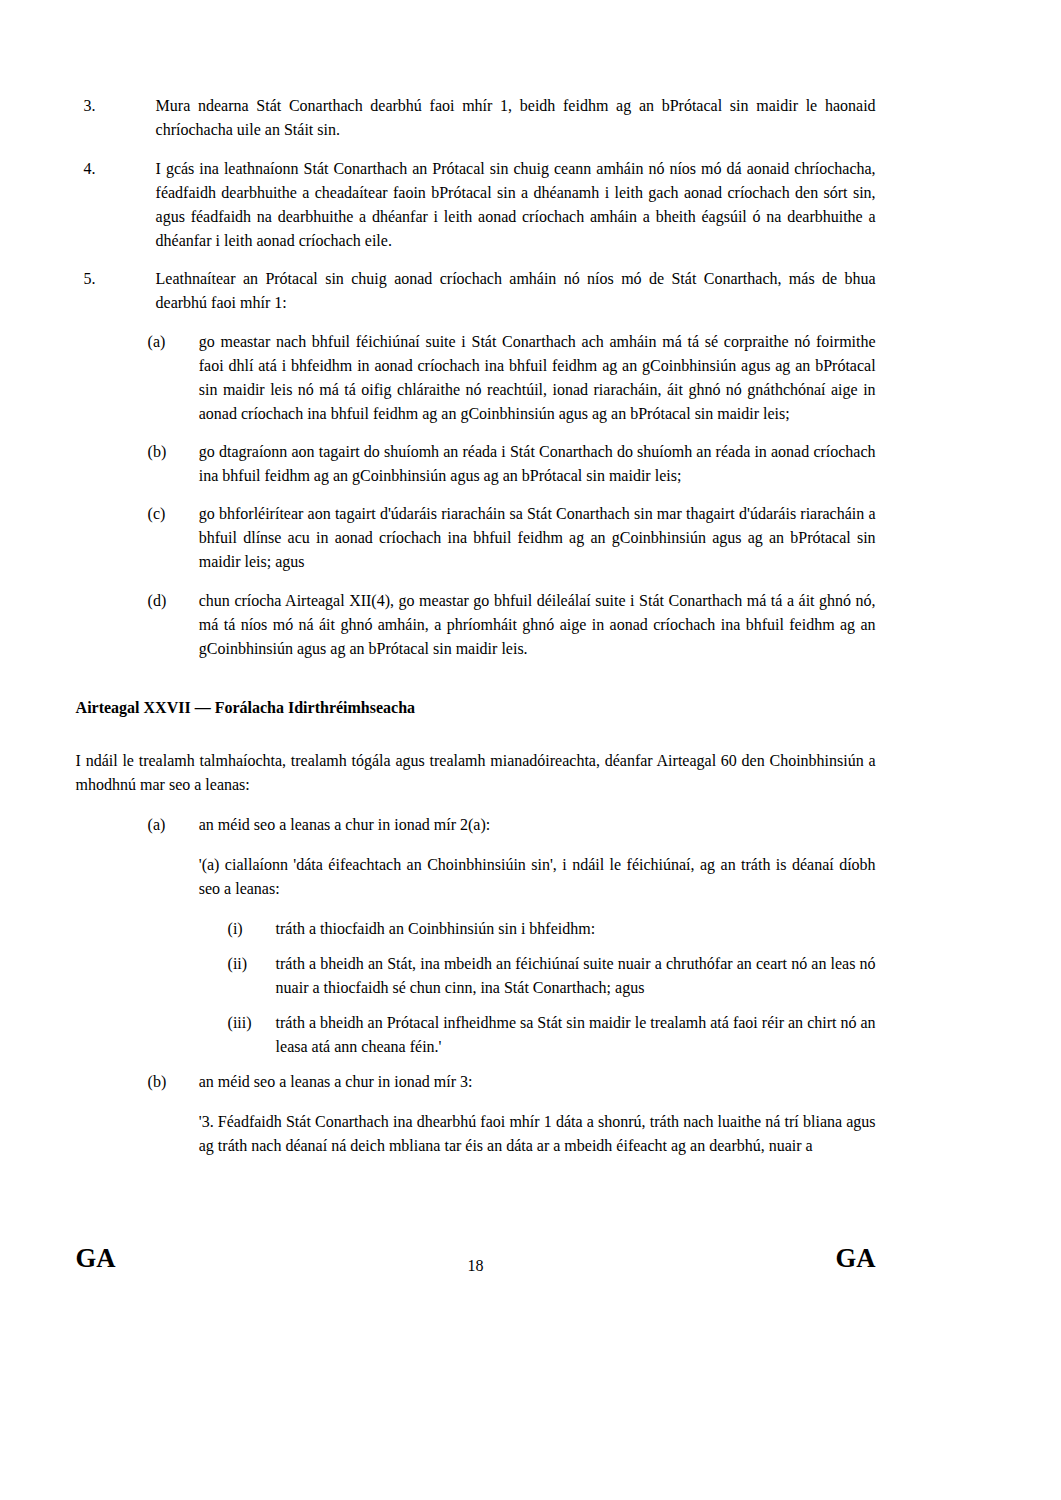3.
Mura ndearna Stát Conarthach dearbhú faoi mhír 1, beidh feidhm ag an bPrótacal sin maidir le haonaid chríochacha uile an Stáit sin.
4.
I gcás ina leathnaíonn Stát Conarthach an Prótacal sin chuig ceann amháin nó níos mó dá aonaid chríochacha, féadfaidh dearbhuithe a cheadaítear faoin bPrótacal sin a dhéanamh i leith gach aonad críochach den sórt sin, agus féadfaidh na dearbhuithe a dhéanfar i leith aonad críochach amháin a bheith éagsúil ó na dearbhuithe a dhéanfar i leith aonad críochach eile.
5.
Leathnaítear an Prótacal sin chuig aonad críochach amháin nó níos mó de Stát Conarthach, más de bhua dearbhú faoi mhír 1:
(a)
go meastar nach bhfuil féichiúnaí suite i Stát Conarthach ach amháin má tá sé corpraithe nó foirmithe faoi dhlí atá i bhfeidhm in aonad críochach ina bhfuil feidhm ag an gCoinbhinsiún agus ag an bPrótacal sin maidir leis nó má tá oifig chláraithe nó reachtúil, ionad riaracháin, áit ghnó nó gnáthchónaí aige in aonad críochach ina bhfuil feidhm ag an gCoinbhinsiún agus ag an bPrótacal sin maidir leis;
(b)
go dtagraíonn aon tagairt do shuíomh an réada i Stát Conarthach do shuíomh an réada in aonad críochach ina bhfuil feidhm ag an gCoinbhinsiún agus ag an bPrótacal sin maidir leis;
(c)
go bhforléirítear aon tagairt d'údaráis riaracháin sa Stát Conarthach sin mar thagairt d'údaráis riaracháin a bhfuil dlínse acu in aonad críochach ina bhfuil feidhm ag an gCoinbhinsiún agus ag an bPrótacal sin maidir leis; agus
(d)
chun críocha Airteagal XII(4), go meastar go bhfuil déileálaí suite i Stát Conarthach má tá a áit ghnó nó, má tá níos mó ná áit ghnó amháin, a phríomháit ghnó aige in aonad críochach ina bhfuil feidhm ag an gCoinbhinsiún agus ag an bPrótacal sin maidir leis.
Airteagal XXVII — Forálacha Idirthréimhseacha
I ndáil le trealamh talmhaíochta, trealamh tógála agus trealamh mianadóireachta, déanfar Airteagal 60 den Choinbhinsiún a mhodhnú mar seo a leanas:
(a)
an méid seo a leanas a chur in ionad mír 2(a):
'(a) ciallaíonn 'dáta éifeachtach an Choinbhinsiúin sin', i ndáil le féichiúnaí, ag an tráth is déanaí díobh seo a leanas:
(i)
tráth a thiocfaidh an Coinbhinsiún sin i bhfeidhm:
(ii)
tráth a bheidh an Stát, ina mbeidh an féichiúnaí suite nuair a chruthófar an ceart nó an leas nó nuair a thiocfaidh sé chun cinn, ina Stát Conarthach; agus
(iii)
tráth a bheidh an Prótacal infheidhme sa Stát sin maidir le trealamh atá faoi réir an chirt nó an leasa atá ann cheana féin.'
(b)
an méid seo a leanas a chur in ionad mír 3:
'3. Féadfaidh Stát Conarthach ina dhearbhú faoi mhír 1 dáta a shonrú, tráth nach luaithe ná trí bliana agus ag tráth nach déanaí ná deich mbliana tar éis an dáta ar a mbeidh éifeacht ag an dearbhú, nuair a
GA
18
GA